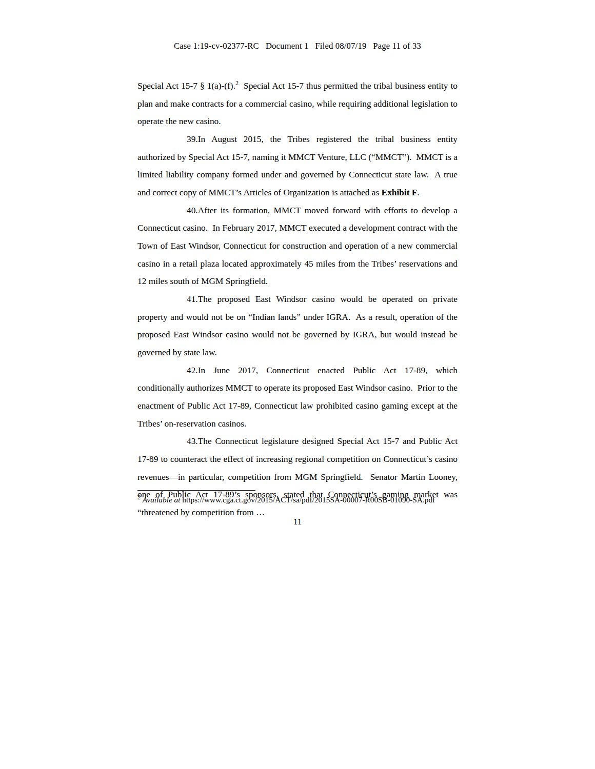Case 1:19-cv-02377-RC Document 1 Filed 08/07/19 Page 11 of 33
Special Act 15-7 § 1(a)-(f).2 Special Act 15-7 thus permitted the tribal business entity to plan and make contracts for a commercial casino, while requiring additional legislation to operate the new casino.
39. In August 2015, the Tribes registered the tribal business entity authorized by Special Act 15-7, naming it MMCT Venture, LLC (“MMCT”). MMCT is a limited liability company formed under and governed by Connecticut state law. A true and correct copy of MMCT’s Articles of Organization is attached as Exhibit F.
40. After its formation, MMCT moved forward with efforts to develop a Connecticut casino. In February 2017, MMCT executed a development contract with the Town of East Windsor, Connecticut for construction and operation of a new commercial casino in a retail plaza located approximately 45 miles from the Tribes’ reservations and 12 miles south of MGM Springfield.
41. The proposed East Windsor casino would be operated on private property and would not be on “Indian lands” under IGRA. As a result, operation of the proposed East Windsor casino would not be governed by IGRA, but would instead be governed by state law.
42. In June 2017, Connecticut enacted Public Act 17-89, which conditionally authorizes MMCT to operate its proposed East Windsor casino. Prior to the enactment of Public Act 17-89, Connecticut law prohibited casino gaming except at the Tribes’ on-reservation casinos.
43. The Connecticut legislature designed Special Act 15-7 and Public Act 17-89 to counteract the effect of increasing regional competition on Connecticut’s casino revenues—in particular, competition from MGM Springfield. Senator Martin Looney, one of Public Act 17-89’s sponsors, stated that Connecticut’s gaming market was “threatened by competition from …
2 Available at https://www.cga.ct.gov/2015/ACT/sa/pdf/2015SA-00007-R00SB-01090-SA.pdf
11